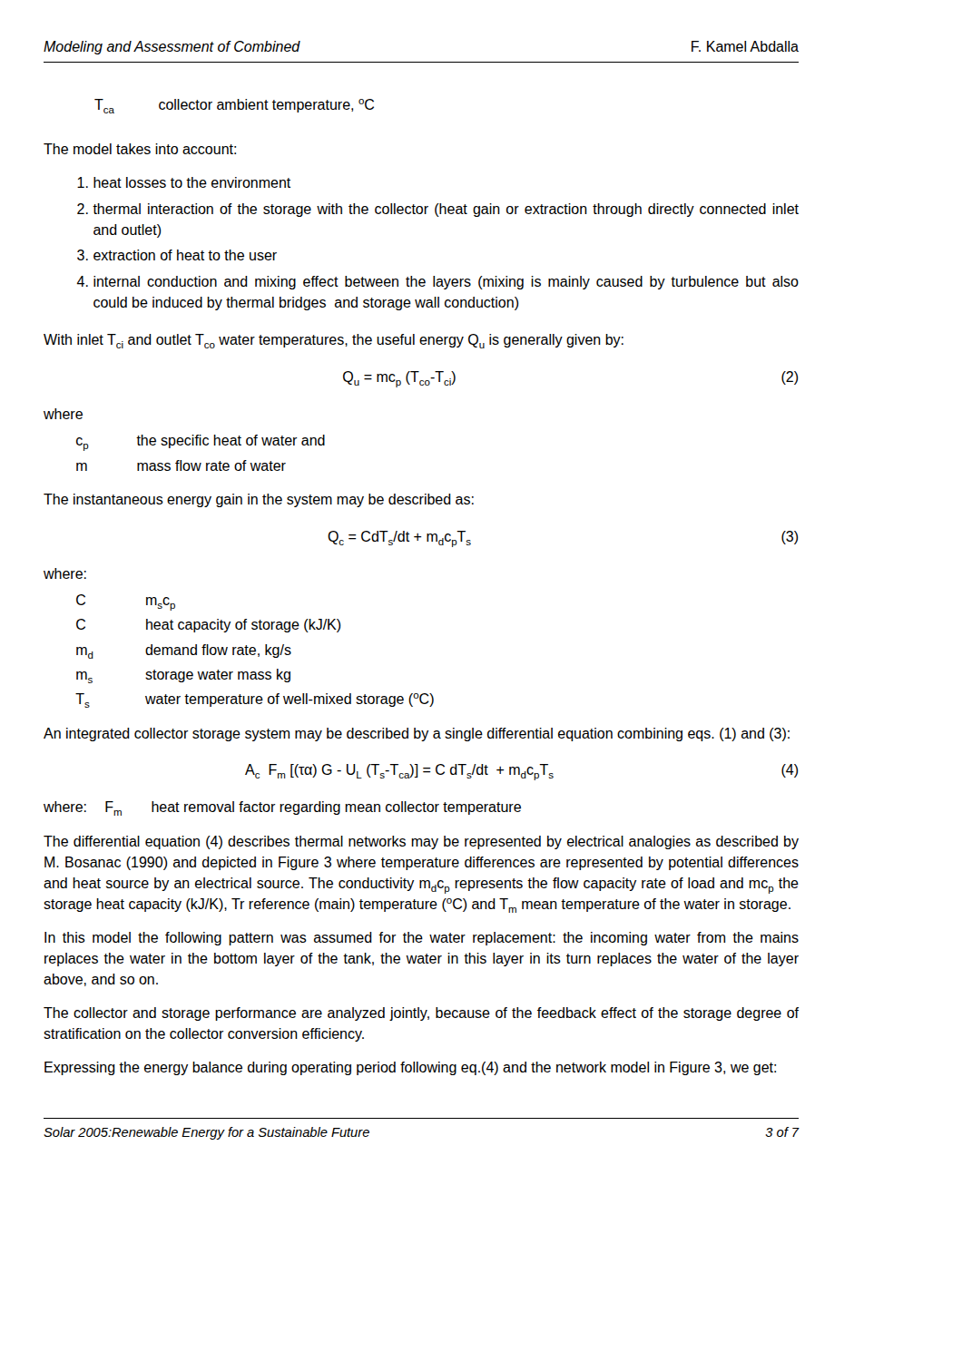Modeling and Assessment of Combined F. Kamel Abdalla
Tca collector ambient temperature, oC
The model takes into account:
heat losses to the environment
thermal interaction of the storage with the collector (heat gain or extraction through directly connected inlet and outlet)
extraction of heat to the user
internal conduction and mixing effect between the layers (mixing is mainly caused by turbulence but also could be induced by thermal bridges and storage wall conduction)
With inlet Tci and outlet Tco water temperatures, the useful energy Qu is generally given by:
Qu = mcp (Tco-Tci) (2)
where
cp the specific heat of water and
mmass flow rate of water
The instantaneous energy gain in the system may be described as:
Qc = CdTs/dt + mdcpTs (3)
where:
Cmscp
Cheat capacity of storage (kJ/K)
md demand flow rate, kg/s
ms storage water mass kg
Ts water temperature of well-mixed storage (oC)
An integrated collector storage system may be described by a single differential equation combining eqs. (1) and (3):
Ac Fm [(τα) G - UL (Ts-Tca)] = C dTs/dt + mdcpTs (4)
where: Fmheat removal factor regarding mean collector temperature
The differential equation (4) describes thermal networks may be represented by electrical analogies as described by M. Bosanac (1990) and depicted in Figure 3 where temperature differences are represented by potential differences and heat source by an electrical source. The conductivity mdcp represents the flow capacity rate of load and mcp the storage heat capacity (kJ/K), Tr reference (main) temperature (oC) and Tm mean temperature of the water in storage.
In this model the following pattern was assumed for the water replacement: the incoming water from the mains replaces the water in the bottom layer of the tank, the water in this layer in its turn replaces the water of the layer above, and so on.
The collector and storage performance are analyzed jointly, because of the feedback effect of the storage degree of stratification on the collector conversion efficiency.
Expressing the energy balance during operating period following eq.(4) and the network model in Figure 3, we get:
Solar 2005:Renewable Energy for a Sustainable Future 3 of 7